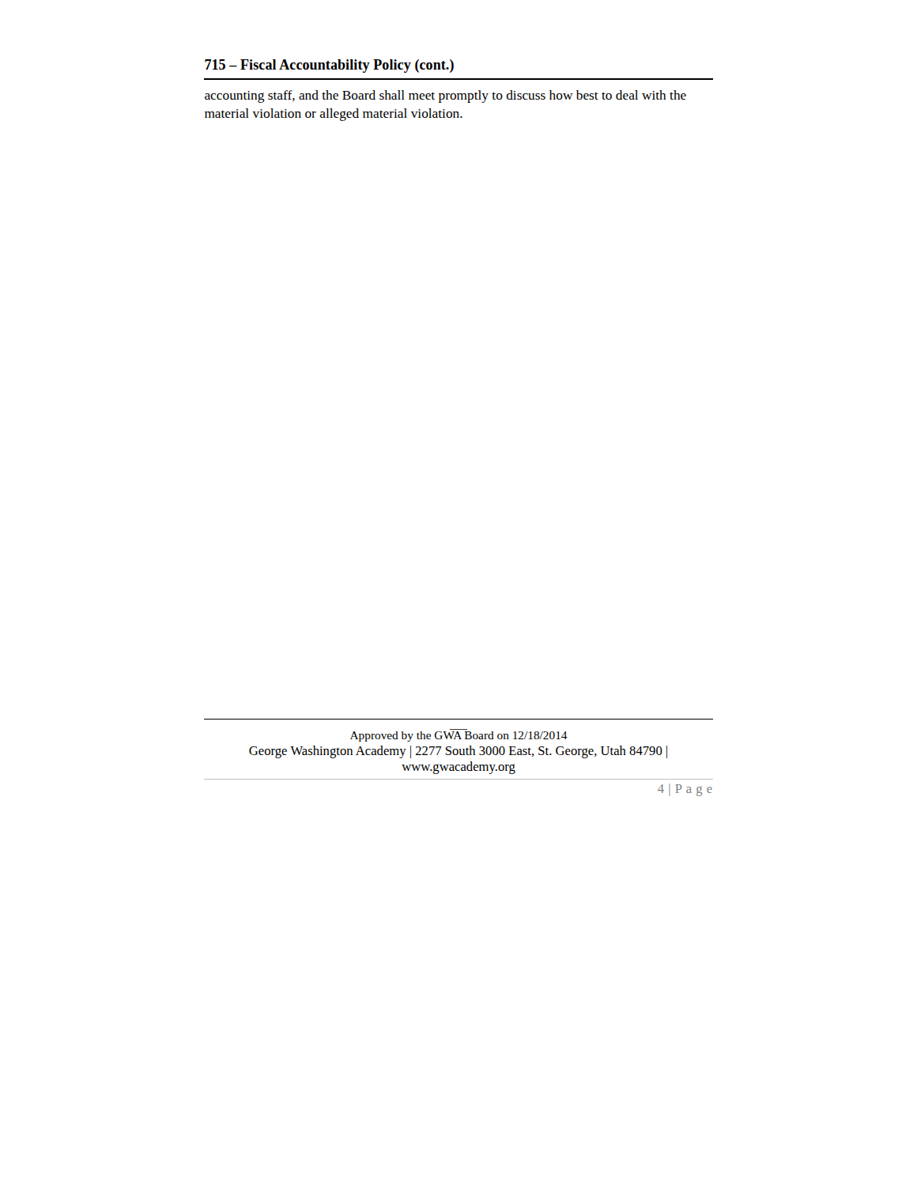715 – Fiscal Accountability Policy (cont.)
accounting staff, and the Board shall meet promptly to discuss how best to deal with the material violation or alleged material violation.
___
Approved by the GWA Board on 12/18/2014
George Washington Academy | 2277 South 3000 East, St. George, Utah 84790 | www.gwacademy.org
4 | P a g e